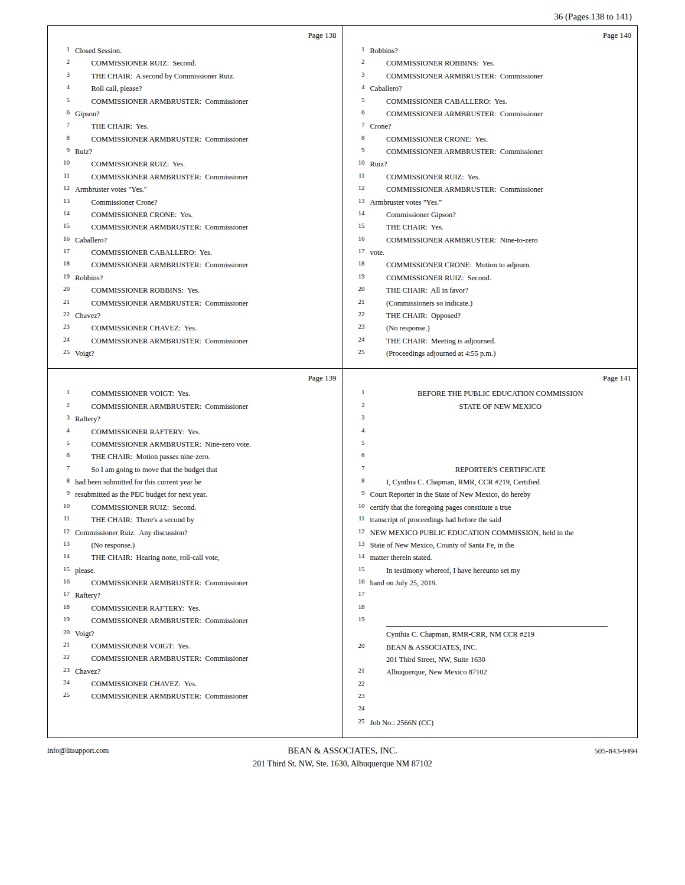36 (Pages 138 to 141)
| Page 138 / 1 / Closed Session. / / 2 / COMMISSIONER RUIZ: Second. / / 3 / THE CHAIR: A second by Commissioner Ruiz. / / 4 / Roll call, please? / / 5 / COMMISSIONER ARMBRUSTER: Commissioner / / 6 / Gipson? / / 7 / THE CHAIR: Yes. / / 8 / COMMISSIONER ARMBRUSTER: Commissioner / / 9 / Ruiz? / / 10 / COMMISSIONER RUIZ: Yes. / / 11 / COMMISSIONER ARMBRUSTER: Commissioner / / 12 / Armbruster votes "Yes." / / 13 / Commissioner Crone? / / 14 / COMMISSIONER CRONE: Yes. / / 15 / COMMISSIONER ARMBRUSTER: Commissioner / / 16 / Caballero? / / 17 / COMMISSIONER CABALLERO: Yes. / / 18 / COMMISSIONER ARMBRUSTER: Commissioner / / 19 / Robbins? / / 20 / COMMISSIONER ROBBINS: Yes. / / 21 / COMMISSIONER ARMBRUSTER: Commissioner / / 22 / Chavez? / / 23 / COMMISSIONER CHAVEZ: Yes. / / 24 / COMMISSIONER ARMBRUSTER: Commissioner / / 25 / Voigt? / | Page 140 / 1 / Robbins? / / 2 / COMMISSIONER ROBBINS: Yes. / / 3 / COMMISSIONER ARMBRUSTER: Commissioner / / 4 / Caballero? / / 5 / COMMISSIONER CABALLERO: Yes. / / 6 / COMMISSIONER ARMBRUSTER: Commissioner / / 7 / Crone? / / 8 / COMMISSIONER CRONE: Yes. / / 9 / COMMISSIONER ARMBRUSTER: Commissioner / / 10 / Ruiz? / / 11 / COMMISSIONER RUIZ: Yes. / / 12 / COMMISSIONER ARMBRUSTER: Commissioner / / 13 / Armbruster votes "Yes." / / 14 / Commissioner Gipson? / / 15 / THE CHAIR: Yes. / / 16 / COMMISSIONER ARMBRUSTER: Nine-to-zero / / 17 / vote. / / 18 / COMMISSIONER CRONE: Motion to adjourn. / / 19 / COMMISSIONER RUIZ: Second. / / 20 / THE CHAIR: All in favor? / / 21 / (Commissioners so indicate.) / / 22 / THE CHAIR: Opposed? / / 23 / (No response.) / / 24 / THE CHAIR: Meeting is adjourned. / / 25 / (Proceedings adjourned at 4:55 p.m.) / |
| Page 139 / 1 / COMMISSIONER VOIGT: Yes. / / 2 / COMMISSIONER ARMBRUSTER: Commissioner / / 3 / Raftery? / / 4 / COMMISSIONER RAFTERY: Yes. / / 5 / COMMISSIONER ARMBRUSTER: Nine-zero vote. / / 6 / THE CHAIR: Motion passes nine-zero. / / 7 / So I am going to move that the budget that / / 8 / had been submitted for this current year be / / 9 / resubmitted as the PEC budget for next year. / / 10 / COMMISSIONER RUIZ: Second. / / 11 / THE CHAIR: There's a second by / / 12 / Commissioner Ruiz. Any discussion? / / 13 / (No response.) / / 14 / THE CHAIR: Hearing none, roll-call vote, / / 15 / please. / / 16 / COMMISSIONER ARMBRUSTER: Commissioner / / 17 / Raftery? / / 18 / COMMISSIONER RAFTERY: Yes. / / 19 / COMMISSIONER ARMBRUSTER: Commissioner / / 20 / Voigt? / / 21 / COMMISSIONER VOIGT: Yes. / / 22 / COMMISSIONER ARMBRUSTER: Commissioner / / 23 / Chavez? / / 24 / COMMISSIONER CHAVEZ: Yes. / / 25 / COMMISSIONER ARMBRUSTER: Commissioner / | Page 141 / 1 / BEFORE THE PUBLIC EDUCATION COMMISSION / / 2 / STATE OF NEW MEXICO / / 3 / / / 4 / / / 5 / / / 6 / / / 7 / REPORTER'S CERTIFICATE / / 8 / I, Cynthia C. Chapman, RMR, CCR #219, Certified / / 9 / Court Reporter in the State of New Mexico, do hereby / / 10 / certify that the foregoing pages constitute a true / / 11 / transcript of proceedings had before the said / / 12 / NEW MEXICO PUBLIC EDUCATION COMMISSION, held in the / / 13 / State of New Mexico, County of Santa Fe, in the / / 14 / matter therein stated. / / 15 / In testimony whereof, I have hereunto set my / / 16 / hand on July 25, 2019. / / 17 / / / 18 / / / 19 / / / / Cynthia C. Chapman, RMR-CRR, NM CCR #219 / / 20 / BEAN & ASSOCIATES, INC. / / / 201 Third Street, NW, Suite 1630 / / 21 / Albuquerque, New Mexico 87102 / / 22 / / / 23 / / / 24 / / / 25 / Job No.: 2566N (CC) / |
info@litsupport.com
505-843-9494
BEAN & ASSOCIATES, INC.
201 Third St. NW, Ste. 1630, Albuquerque NM 87102